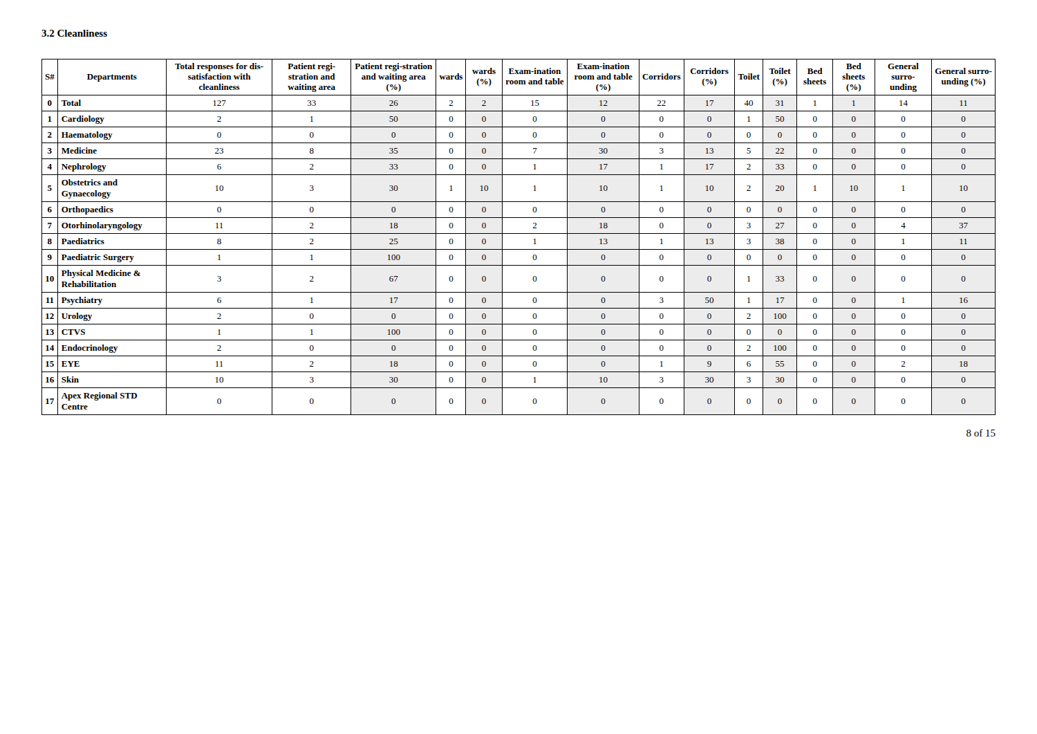3.2 Cleanliness
| S# | Departments | Total responses for dis-satisfaction with cleanliness | Patient regi-stration and waiting area | Patient regi-stration and waiting area (%) | wards | wards (%) | Exam-ination room and table | Exam-ination room and table (%) | Corridors | Corridors (%) | Toilet | Toilet (%) | Bed sheets | Bed sheets (%) | General surro-unding | General surro-unding (%) |
| --- | --- | --- | --- | --- | --- | --- | --- | --- | --- | --- | --- | --- | --- | --- | --- | --- |
| 0 | Total | 127 | 33 | 26 | 2 | 2 | 15 | 12 | 22 | 17 | 40 | 31 | 1 | 1 | 14 | 11 |
| 1 | Cardiology | 2 | 1 | 50 | 0 | 0 | 0 | 0 | 0 | 0 | 1 | 50 | 0 | 0 | 0 | 0 |
| 2 | Haematology | 0 | 0 | 0 | 0 | 0 | 0 | 0 | 0 | 0 | 0 | 0 | 0 | 0 | 0 | 0 |
| 3 | Medicine | 23 | 8 | 35 | 0 | 0 | 7 | 30 | 3 | 13 | 5 | 22 | 0 | 0 | 0 | 0 |
| 4 | Nephrology | 6 | 2 | 33 | 0 | 0 | 1 | 17 | 1 | 17 | 2 | 33 | 0 | 0 | 0 | 0 |
| 5 | Obstetrics and Gynaecology | 10 | 3 | 30 | 1 | 10 | 1 | 10 | 1 | 10 | 2 | 20 | 1 | 10 | 1 | 10 |
| 6 | Orthopaedics | 0 | 0 | 0 | 0 | 0 | 0 | 0 | 0 | 0 | 0 | 0 | 0 | 0 | 0 | 0 |
| 7 | Otorhinolaryngology | 11 | 2 | 18 | 0 | 0 | 2 | 18 | 0 | 0 | 3 | 27 | 0 | 0 | 4 | 37 |
| 8 | Paediatrics | 8 | 2 | 25 | 0 | 0 | 1 | 13 | 1 | 13 | 3 | 38 | 0 | 0 | 1 | 11 |
| 9 | Paediatric Surgery | 1 | 1 | 100 | 0 | 0 | 0 | 0 | 0 | 0 | 0 | 0 | 0 | 0 | 0 | 0 |
| 10 | Physical Medicine & Rehabilitation | 3 | 2 | 67 | 0 | 0 | 0 | 0 | 0 | 0 | 1 | 33 | 0 | 0 | 0 | 0 |
| 11 | Psychiatry | 6 | 1 | 17 | 0 | 0 | 0 | 0 | 3 | 50 | 1 | 17 | 0 | 0 | 1 | 16 |
| 12 | Urology | 2 | 0 | 0 | 0 | 0 | 0 | 0 | 0 | 0 | 2 | 100 | 0 | 0 | 0 | 0 |
| 13 | CTVS | 1 | 1 | 100 | 0 | 0 | 0 | 0 | 0 | 0 | 0 | 0 | 0 | 0 | 0 | 0 |
| 14 | Endocrinology | 2 | 0 | 0 | 0 | 0 | 0 | 0 | 0 | 0 | 2 | 100 | 0 | 0 | 0 | 0 |
| 15 | EYE | 11 | 2 | 18 | 0 | 0 | 0 | 0 | 1 | 9 | 6 | 55 | 0 | 0 | 2 | 18 |
| 16 | Skin | 10 | 3 | 30 | 0 | 0 | 1 | 10 | 3 | 30 | 3 | 30 | 0 | 0 | 0 | 0 |
| 17 | Apex Regional STD Centre | 0 | 0 | 0 | 0 | 0 | 0 | 0 | 0 | 0 | 0 | 0 | 0 | 0 | 0 | 0 |
8 of 15